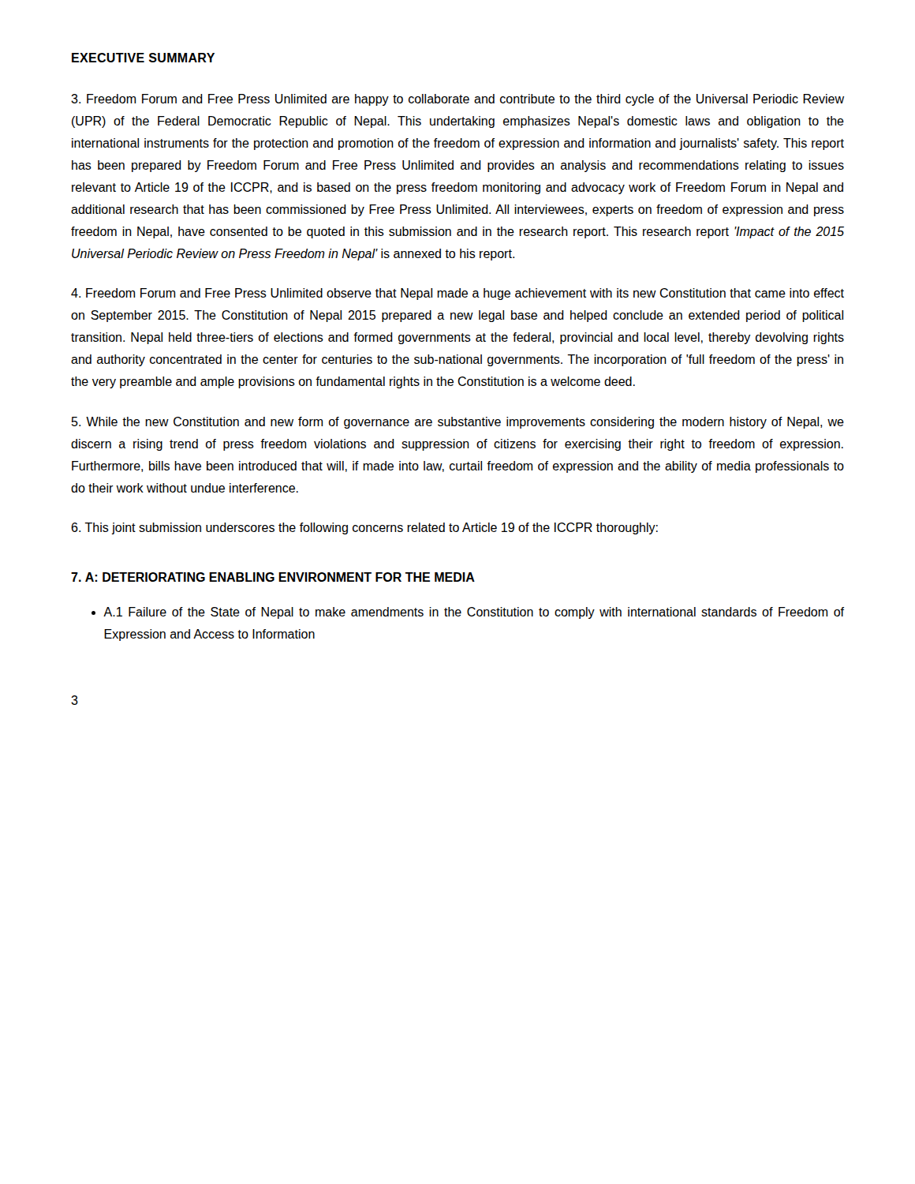EXECUTIVE SUMMARY
3. Freedom Forum and Free Press Unlimited are happy to collaborate and contribute to the third cycle of the Universal Periodic Review (UPR) of the Federal Democratic Republic of Nepal. This undertaking emphasizes Nepal's domestic laws and obligation to the international instruments for the protection and promotion of the freedom of expression and information and journalists' safety. This report has been prepared by Freedom Forum and Free Press Unlimited and provides an analysis and recommendations relating to issues relevant to Article 19 of the ICCPR, and is based on the press freedom monitoring and advocacy work of Freedom Forum in Nepal and additional research that has been commissioned by Free Press Unlimited. All interviewees, experts on freedom of expression and press freedom in Nepal, have consented to be quoted in this submission and in the research report. This research report 'Impact of the 2015 Universal Periodic Review on Press Freedom in Nepal' is annexed to his report.
4. Freedom Forum and Free Press Unlimited observe that Nepal made a huge achievement with its new Constitution that came into effect on September 2015. The Constitution of Nepal 2015 prepared a new legal base and helped conclude an extended period of political transition. Nepal held three-tiers of elections and formed governments at the federal, provincial and local level, thereby devolving rights and authority concentrated in the center for centuries to the sub-national governments. The incorporation of 'full freedom of the press' in the very preamble and ample provisions on fundamental rights in the Constitution is a welcome deed.
5. While the new Constitution and new form of governance are substantive improvements considering the modern history of Nepal, we discern a rising trend of press freedom violations and suppression of citizens for exercising their right to freedom of expression. Furthermore, bills have been introduced that will, if made into law, curtail freedom of expression and the ability of media professionals to do their work without undue interference.
6. This joint submission underscores the following concerns related to Article 19 of the ICCPR thoroughly:
7. A: DETERIORATING ENABLING ENVIRONMENT FOR THE MEDIA
A.1 Failure of the State of Nepal to make amendments in the Constitution to comply with international standards of Freedom of Expression and Access to Information
3